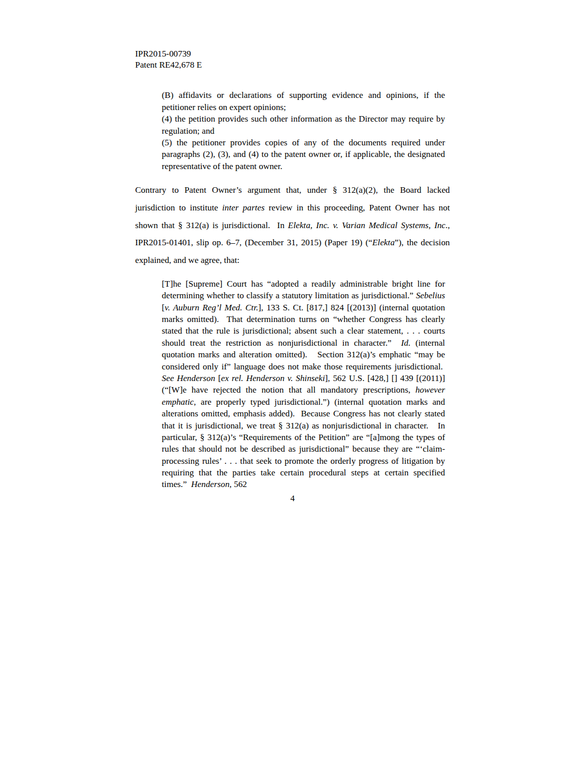IPR2015-00739
Patent RE42,678 E
(B) affidavits or declarations of supporting evidence and opinions, if the petitioner relies on expert opinions;
(4) the petition provides such other information as the Director may require by regulation; and
(5) the petitioner provides copies of any of the documents required under paragraphs (2), (3), and (4) to the patent owner or, if applicable, the designated representative of the patent owner.
Contrary to Patent Owner’s argument that, under § 312(a)(2), the Board lacked jurisdiction to institute inter partes review in this proceeding, Patent Owner has not shown that § 312(a) is jurisdictional. In Elekta, Inc. v. Varian Medical Systems, Inc., IPR2015-01401, slip op. 6–7, (December 31, 2015) (Paper 19) (“Elekta”), the decision explained, and we agree, that:
[T]he [Supreme] Court has “adopted a readily administrable bright line for determining whether to classify a statutory limitation as jurisdictional.” Sebelius [v. Auburn Reg’l Med. Ctr.], 133 S. Ct. [817,] 824 [(2013)] (internal quotation marks omitted). That determination turns on “whether Congress has clearly stated that the rule is jurisdictional; absent such a clear statement, . . . courts should treat the restriction as nonjurisdictional in character.” Id. (internal quotation marks and alteration omitted). Section 312(a)’s emphatic “may be considered only if” language does not make those requirements jurisdictional. See Henderson [ex rel. Henderson v. Shinseki], 562 U.S. [428,] [] 439 [(2011)] (“[W]e have rejected the notion that all mandatory prescriptions, however emphatic, are properly typed jurisdictional.”) (internal quotation marks and alterations omitted, emphasis added). Because Congress has not clearly stated that it is jurisdictional, we treat § 312(a) as nonjurisdictional in character. In particular, § 312(a)’s “Requirements of the Petition” are “[a]mong the types of rules that should not be described as jurisdictional” because they are “‘claim-processing rules’ . . . that seek to promote the orderly progress of litigation by requiring that the parties take certain procedural steps at certain specified times.” Henderson, 562
4